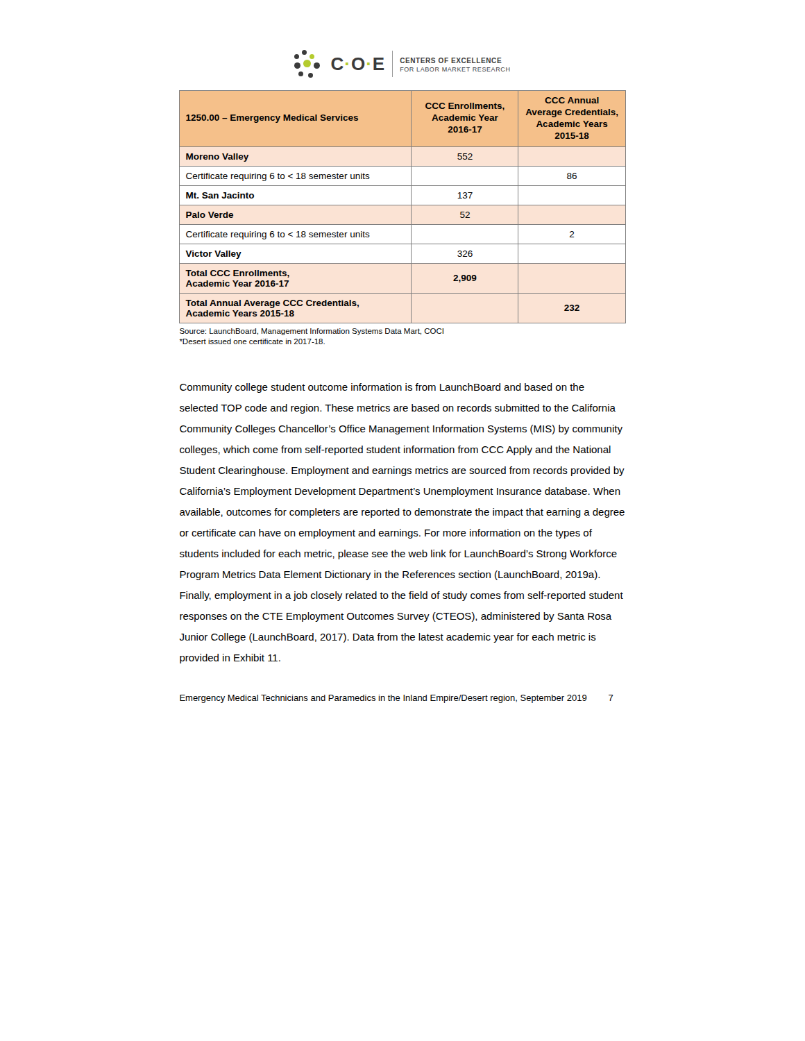C·O·E
CENTERS OF EXCELLENCE
FOR LABOR MARKET RESEARCH
| 1250.00 – Emergency Medical Services | CCC Enrollments, Academic Year 2016-17 | CCC Annual Average Credentials, Academic Years 2015-18 |
| --- | --- | --- |
| Moreno Valley | 552 | |
| Certificate requiring 6 to < 18 semester units | | 86 |
| Mt. San Jacinto | 137 | |
| Palo Verde | 52 | |
| Certificate requiring 6 to < 18 semester units | | 2 |
| Victor Valley | 326 | |
| Total CCC Enrollments, Academic Year 2016-17 | 2,909 | |
| Total Annual Average CCC Credentials, Academic Years 2015-18 | | 232 |
Source: LaunchBoard, Management Information Systems Data Mart, COCI
*Desert issued one certificate in 2017-18.
Community college student outcome information is from LaunchBoard and based on the selected TOP code and region. These metrics are based on records submitted to the California Community Colleges Chancellor’s Office Management Information Systems (MIS) by community colleges, which come from self-reported student information from CCC Apply and the National Student Clearinghouse. Employment and earnings metrics are sourced from records provided by California’s Employment Development Department’s Unemployment Insurance database. When available, outcomes for completers are reported to demonstrate the impact that earning a degree or certificate can have on employment and earnings. For more information on the types of students included for each metric, please see the web link for LaunchBoard’s Strong Workforce Program Metrics Data Element Dictionary in the References section (LaunchBoard, 2019a). Finally, employment in a job closely related to the field of study comes from self-reported student responses on the CTE Employment Outcomes Survey (CTEOS), administered by Santa Rosa Junior College (LaunchBoard, 2017). Data from the latest academic year for each metric is provided in Exhibit 11.
Emergency Medical Technicians and Paramedics in the Inland Empire/Desert region, September 2019 7